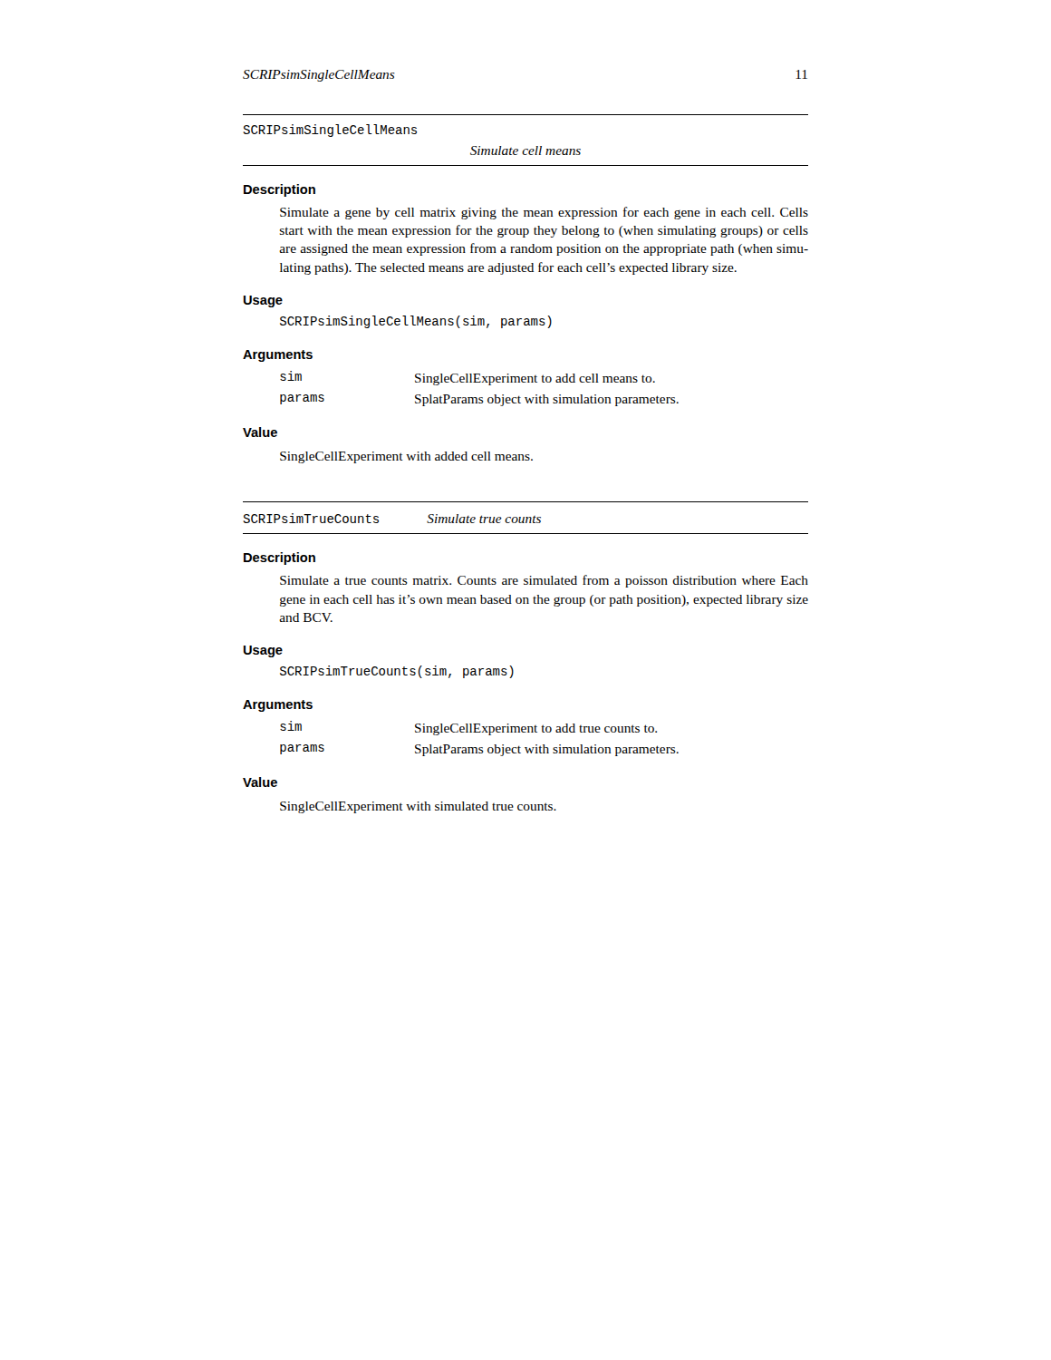SCRIPsimSingleCellMeans 11
SCRIPsimSingleCellMeans Simulate cell means
Description
Simulate a gene by cell matrix giving the mean expression for each gene in each cell. Cells start with the mean expression for the group they belong to (when simulating groups) or cells are assigned the mean expression from a random position on the appropriate path (when simulating paths). The selected means are adjusted for each cell’s expected library size.
Usage
SCRIPsimSingleCellMeans(sim, params)
Arguments
| sim | SingleCellExperiment to add cell means to. |
| params | SplatParams object with simulation parameters. |
Value
SingleCellExperiment with added cell means.
SCRIPsimTrueCounts Simulate true counts
Description
Simulate a true counts matrix. Counts are simulated from a poisson distribution where Each gene in each cell has it’s own mean based on the group (or path position), expected library size and BCV.
Usage
SCRIPsimTrueCounts(sim, params)
Arguments
| sim | SingleCellExperiment to add true counts to. |
| params | SplatParams object with simulation parameters. |
Value
SingleCellExperiment with simulated true counts.